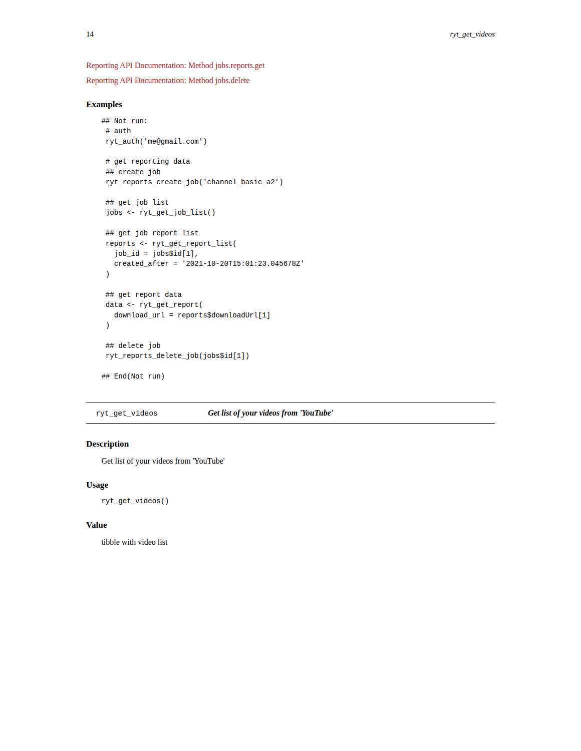14 ryt_get_videos
Reporting API Documentation: Method jobs.reports.get Reporting API Documentation: Method jobs.delete
Examples
## Not run: 
 # auth
 ryt_auth('me@gmail.com')

 # get reporting data
 ## create job
 ryt_reports_create_job('channel_basic_a2')

 ## get job list
 jobs <- ryt_get_job_list()

 ## get job report list
 reports <- ryt_get_report_list(
   job_id = jobs$id[1],
   created_after = '2021-10-20T15:01:23.045678Z'
 )

 ## get report data
 data <- ryt_get_report(
   download_url = reports$downloadUrl[1]
 )

 ## delete job
 ryt_reports_delete_job(jobs$id[1])

## End(Not run)
ryt_get_videos Get list of your videos from 'YouTube'
Description
Get list of your videos from 'YouTube'
Usage
ryt_get_videos()
Value
tibble with video list